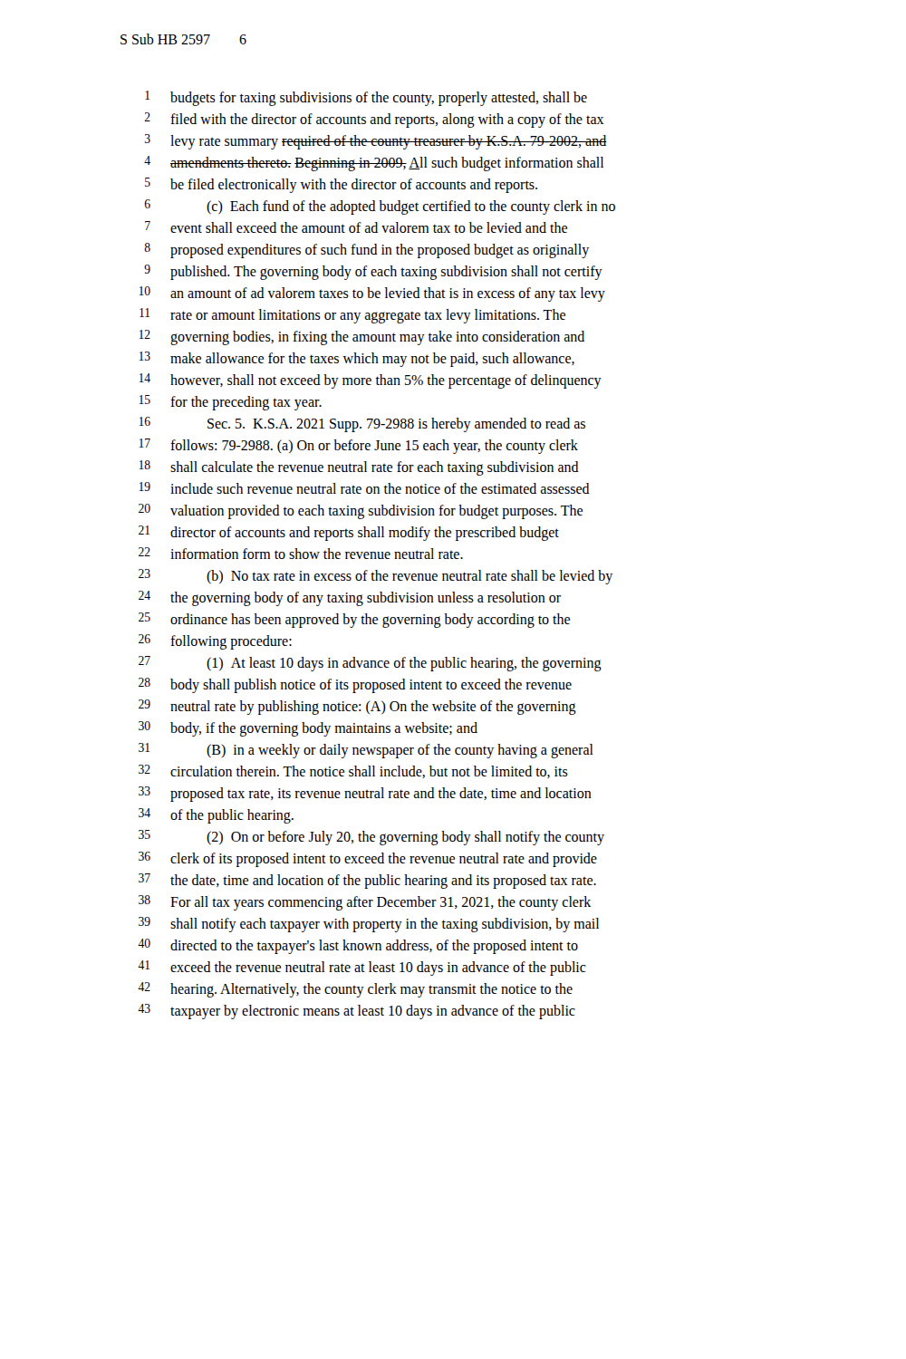S Sub HB 2597 6
budgets for taxing subdivisions of the county, properly attested, shall be
filed with the director of accounts and reports, along with a copy of the tax
levy rate summary required of the county treasurer by K.S.A. 79-2002, and
amendments thereto. Beginning in 2009, All such budget information shall
be filed electronically with the director of accounts and reports.
(c) Each fund of the adopted budget certified to the county clerk in no
event shall exceed the amount of ad valorem tax to be levied and the
proposed expenditures of such fund in the proposed budget as originally
published. The governing body of each taxing subdivision shall not certify
an amount of ad valorem taxes to be levied that is in excess of any tax levy
rate or amount limitations or any aggregate tax levy limitations. The
governing bodies, in fixing the amount may take into consideration and
make allowance for the taxes which may not be paid, such allowance,
however, shall not exceed by more than 5% the percentage of delinquency
for the preceding tax year.
Sec. 5. K.S.A. 2021 Supp. 79-2988 is hereby amended to read as
follows: 79-2988. (a) On or before June 15 each year, the county clerk
shall calculate the revenue neutral rate for each taxing subdivision and
include such revenue neutral rate on the notice of the estimated assessed
valuation provided to each taxing subdivision for budget purposes. The
director of accounts and reports shall modify the prescribed budget
information form to show the revenue neutral rate.
(b) No tax rate in excess of the revenue neutral rate shall be levied by
the governing body of any taxing subdivision unless a resolution or
ordinance has been approved by the governing body according to the
following procedure:
(1) At least 10 days in advance of the public hearing, the governing
body shall publish notice of its proposed intent to exceed the revenue
neutral rate by publishing notice: (A) On the website of the governing
body, if the governing body maintains a website; and
(B) in a weekly or daily newspaper of the county having a general
circulation therein. The notice shall include, but not be limited to, its
proposed tax rate, its revenue neutral rate and the date, time and location
of the public hearing.
(2) On or before July 20, the governing body shall notify the county
clerk of its proposed intent to exceed the revenue neutral rate and provide
the date, time and location of the public hearing and its proposed tax rate.
For all tax years commencing after December 31, 2021, the county clerk
shall notify each taxpayer with property in the taxing subdivision, by mail
directed to the taxpayer's last known address, of the proposed intent to
exceed the revenue neutral rate at least 10 days in advance of the public
hearing. Alternatively, the county clerk may transmit the notice to the
taxpayer by electronic means at least 10 days in advance of the public